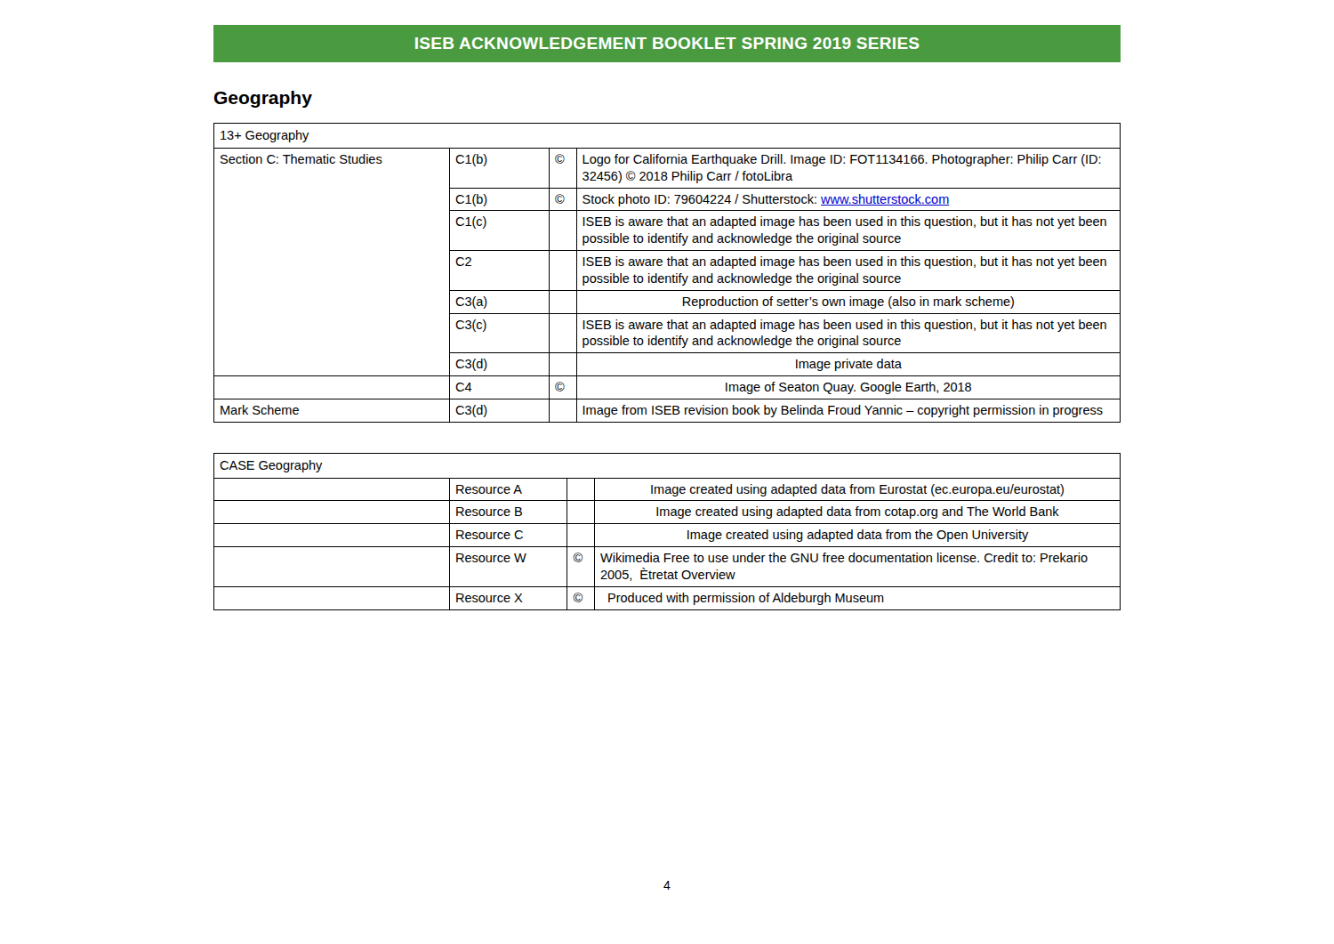ISEB ACKNOWLEDGEMENT BOOKLET SPRING 2019 SERIES
Geography
| 13+ Geography |
| Section C: Thematic Studies | C1(b) | © | Logo for California Earthquake Drill. Image ID: FOT1134166. Photographer: Philip Carr (ID: 32456) © 2018 Philip Carr / fotoLibra |
| C1(b) | © | Stock photo ID: 79604224 / Shutterstock: www.shutterstock.com |
| C1(c) | | ISEB is aware that an adapted image has been used in this question, but it has not yet been possible to identify and acknowledge the original source |
| C2 | | ISEB is aware that an adapted image has been used in this question, but it has not yet been possible to identify and acknowledge the original source |
| C3(a) | | Reproduction of setter’s own image (also in mark scheme) |
| C3(c) | | ISEB is aware that an adapted image has been used in this question, but it has not yet been possible to identify and acknowledge the original source |
| C3(d) | | Image private data |
| | C4 | © | Image of Seaton Quay. Google Earth, 2018 |
| Mark Scheme | C3(d) | | Image from ISEB revision book by Belinda Froud Yannic – copyright permission in progress |
| CASE Geography |
| | Resource A | | Image created using adapted data from Eurostat (ec.europa.eu/eurostat) |
| | Resource B | | Image created using adapted data from cotap.org and The World Bank |
| | Resource C | | Image created using adapted data from the Open University |
| | Resource W | © | Wikimedia Free to use under the GNU free documentation license. Credit to: Prekario 2005, Ètretat Overview |
| | Resource X | © | Produced with permission of Aldeburgh Museum |
4